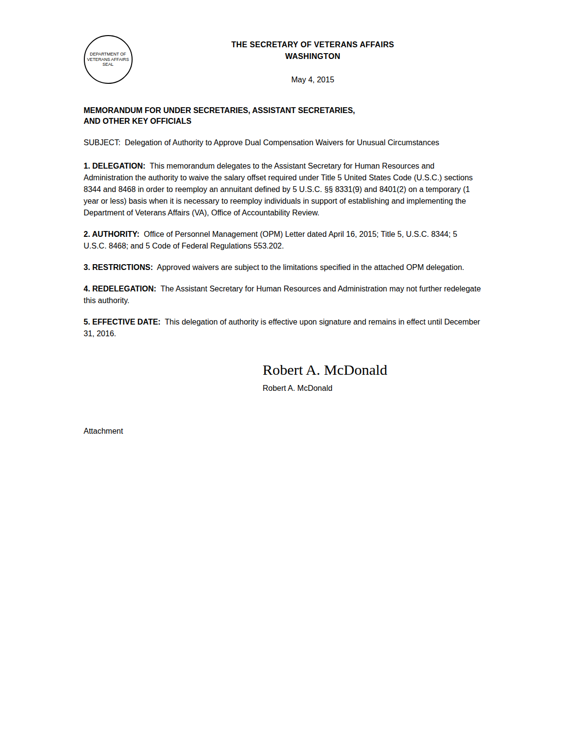DEPARTMENT OF VETERANS AFFAIRS SEAL
THE SECRETARY OF VETERANS AFFAIRS
WASHINGTON
May 4, 2015
MEMORANDUM FOR UNDER SECRETARIES, ASSISTANT SECRETARIES,
AND OTHER KEY OFFICIALS
SUBJECT: Delegation of Authority to Approve Dual Compensation Waivers for Unusual Circumstances
1. DELEGATION: This memorandum delegates to the Assistant Secretary for Human Resources and Administration the authority to waive the salary offset required under Title 5 United States Code (U.S.C.) sections 8344 and 8468 in order to reemploy an annuitant defined by 5 U.S.C. §§ 8331(9) and 8401(2) on a temporary (1 year or less) basis when it is necessary to reemploy individuals in support of establishing and implementing the Department of Veterans Affairs (VA), Office of Accountability Review.
2. AUTHORITY: Office of Personnel Management (OPM) Letter dated April 16, 2015; Title 5, U.S.C. 8344; 5 U.S.C. 8468; and 5 Code of Federal Regulations 553.202.
3. RESTRICTIONS: Approved waivers are subject to the limitations specified in the attached OPM delegation.
4. REDELEGATION: The Assistant Secretary for Human Resources and Administration may not further redelegate this authority.
5. EFFECTIVE DATE: This delegation of authority is effective upon signature and remains in effect until December 31, 2016.
Robert A. McDonald
Robert A. McDonald
Attachment